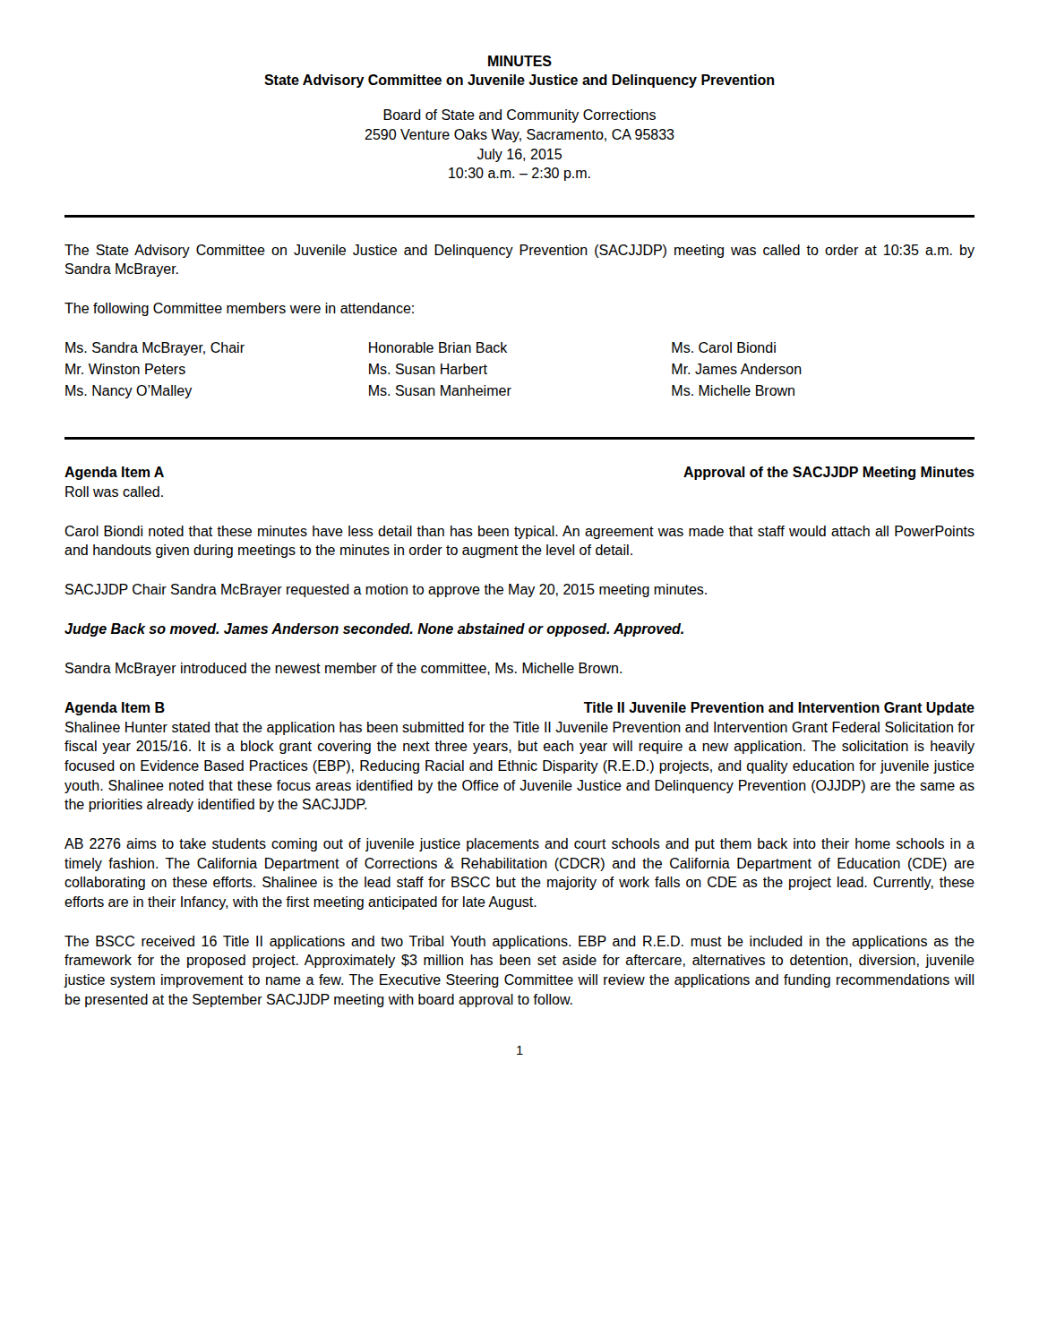MINUTES
State Advisory Committee on Juvenile Justice and Delinquency Prevention
Board of State and Community Corrections
2590 Venture Oaks Way, Sacramento, CA 95833
July 16, 2015
10:30 a.m. – 2:30 p.m.
The State Advisory Committee on Juvenile Justice and Delinquency Prevention (SACJJDP) meeting was called to order at 10:35 a.m. by Sandra McBrayer.
The following Committee members were in attendance:
| Ms. Sandra McBrayer, Chair | Honorable Brian Back | Ms. Carol Biondi |
| Mr. Winston Peters | Ms. Susan Harbert | Mr. James Anderson |
| Ms. Nancy O’Malley | Ms. Susan Manheimer | Ms. Michelle Brown |
Agenda Item A Approval of the SACJJDP Meeting Minutes
Roll was called.
Carol Biondi noted that these minutes have less detail than has been typical. An agreement was made that staff would attach all PowerPoints and handouts given during meetings to the minutes in order to augment the level of detail.
SACJJDP Chair Sandra McBrayer requested a motion to approve the May 20, 2015 meeting minutes.
Judge Back so moved. James Anderson seconded. None abstained or opposed. Approved.
Sandra McBrayer introduced the newest member of the committee, Ms. Michelle Brown.
Agenda Item B Title II Juvenile Prevention and Intervention Grant Update
Shalinee Hunter stated that the application has been submitted for the Title II Juvenile Prevention and Intervention Grant Federal Solicitation for fiscal year 2015/16. It is a block grant covering the next three years, but each year will require a new application. The solicitation is heavily focused on Evidence Based Practices (EBP), Reducing Racial and Ethnic Disparity (R.E.D.) projects, and quality education for juvenile justice youth. Shalinee noted that these focus areas identified by the Office of Juvenile Justice and Delinquency Prevention (OJJDP) are the same as the priorities already identified by the SACJJDP.
AB 2276 aims to take students coming out of juvenile justice placements and court schools and put them back into their home schools in a timely fashion. The California Department of Corrections & Rehabilitation (CDCR) and the California Department of Education (CDE) are collaborating on these efforts. Shalinee is the lead staff for BSCC but the majority of work falls on CDE as the project lead. Currently, these efforts are in their Infancy, with the first meeting anticipated for late August.
The BSCC received 16 Title II applications and two Tribal Youth applications. EBP and R.E.D. must be included in the applications as the framework for the proposed project. Approximately $3 million has been set aside for aftercare, alternatives to detention, diversion, juvenile justice system improvement to name a few. The Executive Steering Committee will review the applications and funding recommendations will be presented at the September SACJJDP meeting with board approval to follow.
1